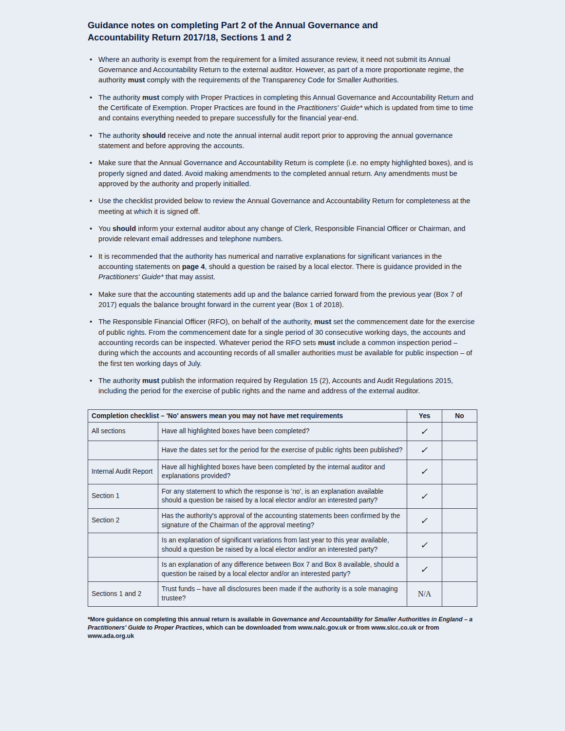Guidance notes on completing Part 2 of the Annual Governance and
Accountability Return 2017/18, Sections 1 and 2
Where an authority is exempt from the requirement for a limited assurance review, it need not submit its Annual Governance and Accountability Return to the external auditor. However, as part of a more proportionate regime, the authority must comply with the requirements of the Transparency Code for Smaller Authorities.
The authority must comply with Proper Practices in completing this Annual Governance and Accountability Return and the Certificate of Exemption. Proper Practices are found in the Practitioners' Guide* which is updated from time to time and contains everything needed to prepare successfully for the financial year-end.
The authority should receive and note the annual internal audit report prior to approving the annual governance statement and before approving the accounts.
Make sure that the Annual Governance and Accountability Return is complete (i.e. no empty highlighted boxes), and is properly signed and dated. Avoid making amendments to the completed annual return. Any amendments must be approved by the authority and properly initialled.
Use the checklist provided below to review the Annual Governance and Accountability Return for completeness at the meeting at which it is signed off.
You should inform your external auditor about any change of Clerk, Responsible Financial Officer or Chairman, and provide relevant email addresses and telephone numbers.
It is recommended that the authority has numerical and narrative explanations for significant variances in the accounting statements on page 4, should a question be raised by a local elector. There is guidance provided in the Practitioners' Guide* that may assist.
Make sure that the accounting statements add up and the balance carried forward from the previous year (Box 7 of 2017) equals the balance brought forward in the current year (Box 1 of 2018).
The Responsible Financial Officer (RFO), on behalf of the authority, must set the commencement date for the exercise of public rights. From the commencement date for a single period of 30 consecutive working days, the accounts and accounting records can be inspected. Whatever period the RFO sets must include a common inspection period – during which the accounts and accounting records of all smaller authorities must be available for public inspection – of the first ten working days of July.
The authority must publish the information required by Regulation 15 (2), Accounts and Audit Regulations 2015, including the period for the exercise of public rights and the name and address of the external auditor.
| Completion checklist – 'No' answers mean you may not have met requirements | Yes | No |
| --- | --- | --- |
| All sections | Have all highlighted boxes have been completed? | ✓ | |
| | Have the dates set for the period for the exercise of public rights been published? | ✓ | |
| Internal Audit Report | Have all highlighted boxes have been completed by the internal auditor and explanations provided? | ✓ | |
| Section 1 | For any statement to which the response is 'no', is an explanation available should a question be raised by a local elector and/or an interested party? | ✓ | |
| Section 2 | Has the authority's approval of the accounting statements been confirmed by the signature of the Chairman of the approval meeting? | ✓ | |
| | Is an explanation of significant variations from last year to this year available, should a question be raised by a local elector and/or an interested party? | ✓ | |
| | Is an explanation of any difference between Box 7 and Box 8 available, should a question be raised by a local elector and/or an interested party? | ✓ | |
| Sections 1 and 2 | Trust funds – have all disclosures been made if the authority is a sole managing trustee? | N/A | |
*More guidance on completing this annual return is available in Governance and Accountability for Smaller Authorities in England – a Practitioners' Guide to Proper Practices, which can be downloaded from www.nalc.gov.uk or from www.slcc.co.uk or from www.ada.org.uk